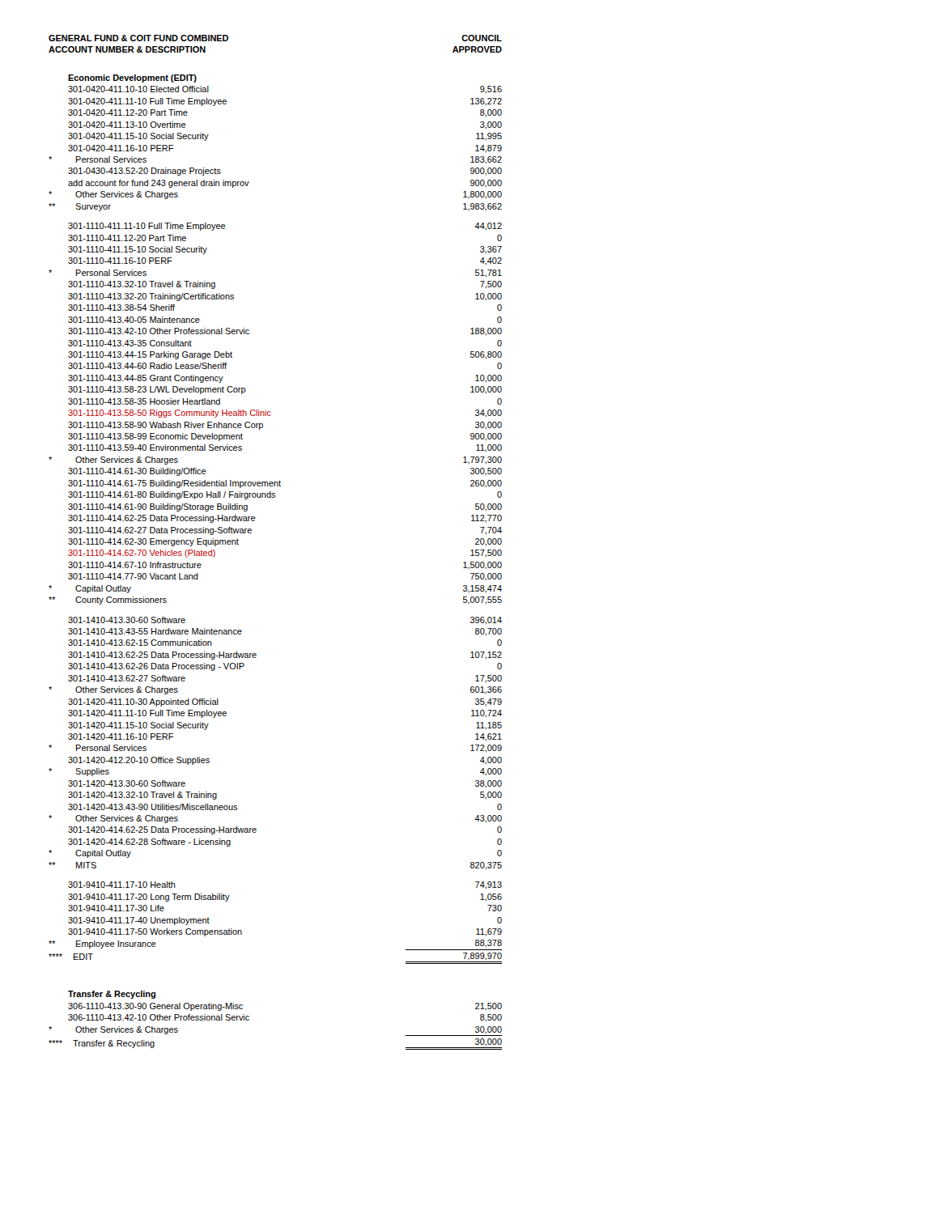| GENERAL FUND & COIT FUND COMBINED | COUNCIL |
| ACCOUNT NUMBER & DESCRIPTION | APPROVED |
| | Economic Development (EDIT) | |
| | 301-0420-411.10-10 Elected Official | 9,516 |
| | 301-0420-411.11-10 Full Time Employee | 136,272 |
| | 301-0420-411.12-20 Part Time | 8,000 |
| | 301-0420-411.13-10 Overtime | 3,000 |
| | 301-0420-411.15-10 Social Security | 11,995 |
| | 301-0420-411.16-10 PERF | 14,879 |
| * | Personal Services | 183,662 |
| | 301-0430-413.52-20 Drainage Projects | 900,000 |
| | add account for fund 243 general drain improv | 900,000 |
| * | Other Services & Charges | 1,800,000 |
| ** | Surveyor | 1,983,662 |
| | 301-1110-411.11-10 Full Time Employee | 44,012 |
| | 301-1110-411.12-20 Part Time | 0 |
| | 301-1110-411.15-10 Social Security | 3,367 |
| | 301-1110-411.16-10 PERF | 4,402 |
| * | Personal Services | 51,781 |
| | 301-1110-413.32-10 Travel & Training | 7,500 |
| | 301-1110-413.32-20 Training/Certifications | 10,000 |
| | 301-1110-413.38-54 Sheriff | 0 |
| | 301-1110-413.40-05 Maintenance | 0 |
| | 301-1110-413.42-10 Other Professional Servic | 188,000 |
| | 301-1110-413.43-35 Consultant | 0 |
| | 301-1110-413.44-15 Parking Garage Debt | 506,800 |
| | 301-1110-413.44-60 Radio Lease/Sheriff | 0 |
| | 301-1110-413.44-85 Grant Contingency | 10,000 |
| | 301-1110-413.58-23 L/WL Development Corp | 100,000 |
| | 301-1110-413.58-35 Hoosier Heartland | 0 |
| | 301-1110-413.58-50 Riggs Community Health Clinic | 34,000 |
| | 301-1110-413.58-90 Wabash River Enhance Corp | 30,000 |
| | 301-1110-413.58-99 Economic Development | 900,000 |
| | 301-1110-413.59-40 Environmental Services | 11,000 |
| * | Other Services & Charges | 1,797,300 |
| | 301-1110-414.61-30 Building/Office | 300,500 |
| | 301-1110-414.61-75 Building/Residential Improvement | 260,000 |
| | 301-1110-414.61-80 Building/Expo Hall / Fairgrounds | 0 |
| | 301-1110-414.61-90 Building/Storage Building | 50,000 |
| | 301-1110-414.62-25 Data Processing-Hardware | 112,770 |
| | 301-1110-414.62-27 Data Processing-Software | 7,704 |
| | 301-1110-414.62-30 Emergency Equipment | 20,000 |
| | 301-1110-414.62-70 Vehicles (Plated) | 157,500 |
| | 301-1110-414.67-10 Infrastructure | 1,500,000 |
| | 301-1110-414.77-90 Vacant Land | 750,000 |
| * | Capital Outlay | 3,158,474 |
| ** | County Commissioners | 5,007,555 |
| | 301-1410-413.30-60 Software | 396,014 |
| | 301-1410-413.43-55 Hardware Maintenance | 80,700 |
| | 301-1410-413.62-15 Communication | 0 |
| | 301-1410-413.62-25 Data Processing-Hardware | 107,152 |
| | 301-1410-413.62-26 Data Processing - VOIP | 0 |
| | 301-1410-413.62-27 Software | 17,500 |
| * | Other Services & Charges | 601,366 |
| | 301-1420-411.10-30 Appointed Official | 35,479 |
| | 301-1420-411.11-10 Full Time Employee | 110,724 |
| | 301-1420-411.15-10 Social Security | 11,185 |
| | 301-1420-411.16-10 PERF | 14,621 |
| * | Personal Services | 172,009 |
| | 301-1420-412.20-10 Office Supplies | 4,000 |
| * | Supplies | 4,000 |
| | 301-1420-413.30-60 Software | 38,000 |
| | 301-1420-413.32-10 Travel & Training | 5,000 |
| | 301-1420-413.43-90 Utilities/Miscellaneous | 0 |
| * | Other Services & Charges | 43,000 |
| | 301-1420-414.62-25 Data Processing-Hardware | 0 |
| | 301-1420-414.62-28 Software - Licensing | 0 |
| * | Capital Outlay | 0 |
| ** | MITS | 820,375 |
| | 301-9410-411.17-10 Health | 74,913 |
| | 301-9410-411.17-20 Long Term Disability | 1,056 |
| | 301-9410-411.17-30 Life | 730 |
| | 301-9410-411.17-40 Unemployment | 0 |
| | 301-9410-411.17-50 Workers Compensation | 11,679 |
| ** | Employee Insurance | 88,378 |
| **** | EDIT | 7,899,970 |
| | Transfer & Recycling | |
| | 306-1110-413.30-90 General Operating-Misc | 21,500 |
| | 306-1110-413.42-10 Other Professional Servic | 8,500 |
| * | Other Services & Charges | 30,000 |
| **** | Transfer & Recycling | 30,000 |